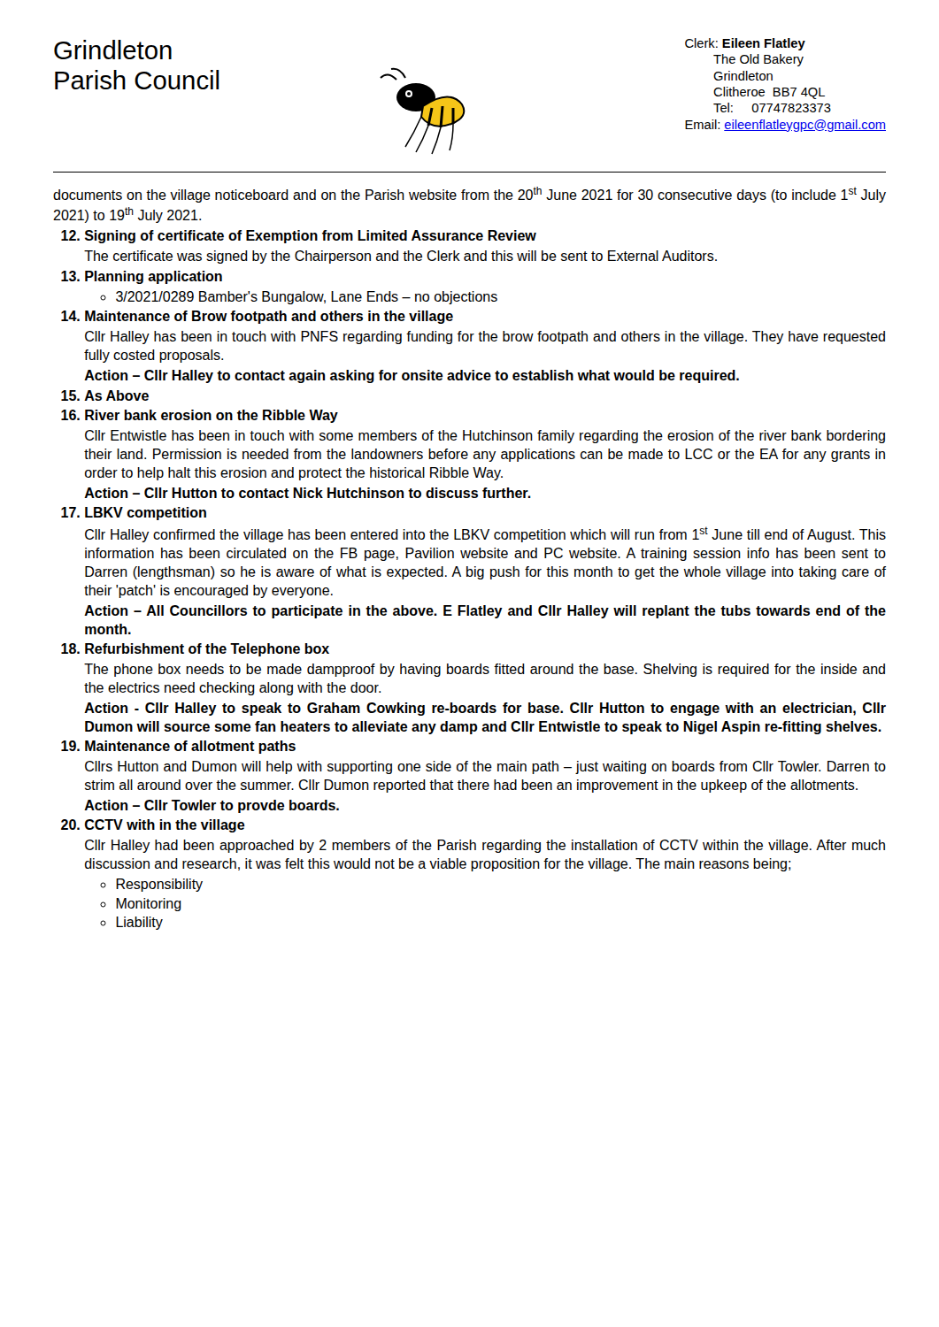Grindleton
Parish Council
Clerk: Eileen Flatley
The Old Bakery
Grindleton
Clitheroe BB7 4QL
Tel: 07747823373
Email: eileenflatleygpc@gmail.com
documents on the village noticeboard and on the Parish website from the 20th June 2021 for 30 consecutive days (to include 1st July 2021) to 19th July 2021.
Signing of certificate of Exemption from Limited Assurance Review
The certificate was signed by the Chairperson and the Clerk and this will be sent to External Auditors.
Planning application
3/2021/0289 Bamber's Bungalow, Lane Ends – no objections
Maintenance of Brow footpath and others in the village
Cllr Halley has been in touch with PNFS regarding funding for the brow footpath and others in the village. They have requested fully costed proposals.
Action – Cllr Halley to contact again asking for onsite advice to establish what would be required.
As Above
River bank erosion on the Ribble Way
Cllr Entwistle has been in touch with some members of the Hutchinson family regarding the erosion of the river bank bordering their land. Permission is needed from the landowners before any applications can be made to LCC or the EA for any grants in order to help halt this erosion and protect the historical Ribble Way.
Action – Cllr Hutton to contact Nick Hutchinson to discuss further.
LBKV competition
Cllr Halley confirmed the village has been entered into the LBKV competition which will run from 1st June till end of August. This information has been circulated on the FB page, Pavilion website and PC website. A training session info has been sent to Darren (lengthsman) so he is aware of what is expected. A big push for this month to get the whole village into taking care of their 'patch' is encouraged by everyone.
Action – All Councillors to participate in the above. E Flatley and Cllr Halley will replant the tubs towards end of the month.
Refurbishment of the Telephone box
The phone box needs to be made dampproof by having boards fitted around the base. Shelving is required for the inside and the electrics need checking along with the door.
Action - Cllr Halley to speak to Graham Cowking re-boards for base. Cllr Hutton to engage with an electrician, Cllr Dumon will source some fan heaters to alleviate any damp and Cllr Entwistle to speak to Nigel Aspin re-fitting shelves.
Maintenance of allotment paths
Cllrs Hutton and Dumon will help with supporting one side of the main path – just waiting on boards from Cllr Towler. Darren to strim all around over the summer. Cllr Dumon reported that there had been an improvement in the upkeep of the allotments.
Action – Cllr Towler to provde boards.
CCTV with in the village
Cllr Halley had been approached by 2 members of the Parish regarding the installation of CCTV within the village. After much discussion and research, it was felt this would not be a viable proposition for the village. The main reasons being;
Responsibility
Monitoring
Liability